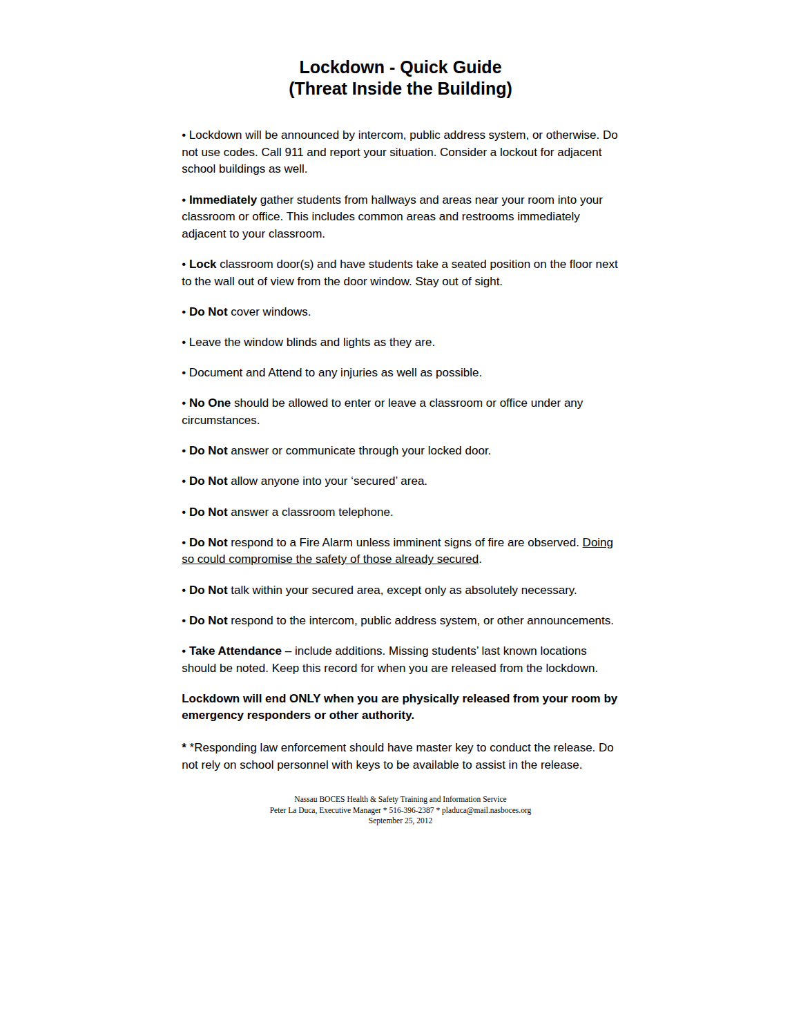Lockdown - Quick Guide
(Threat Inside the Building)
• Lockdown will be announced by intercom, public address system, or otherwise. Do not use codes. Call 911 and report your situation. Consider a lockout for adjacent school buildings as well.
• Immediately gather students from hallways and areas near your room into your classroom or office. This includes common areas and restrooms immediately adjacent to your classroom.
• Lock classroom door(s) and have students take a seated position on the floor next to the wall out of view from the door window. Stay out of sight.
• Do Not cover windows.
• Leave the window blinds and lights as they are.
• Document and Attend to any injuries as well as possible.
• No One should be allowed to enter or leave a classroom or office under any circumstances.
• Do Not answer or communicate through your locked door.
• Do Not allow anyone into your ‘secured’ area.
• Do Not answer a classroom telephone.
• Do Not respond to a Fire Alarm unless imminent signs of fire are observed. Doing so could compromise the safety of those already secured.
• Do Not talk within your secured area, except only as absolutely necessary.
• Do Not respond to the intercom, public address system, or other announcements.
• Take Attendance – include additions. Missing students’ last known locations should be noted. Keep this record for when you are released from the lockdown.
Lockdown will end ONLY when you are physically released from your room by emergency responders or other authority.
* *Responding law enforcement should have master key to conduct the release. Do not rely on school personnel with keys to be available to assist in the release.
Nassau BOCES Health & Safety Training and Information Service
Peter La Duca, Executive Manager * 516-396-2387 * pladuca@mail.nasboces.org
September 25, 2012